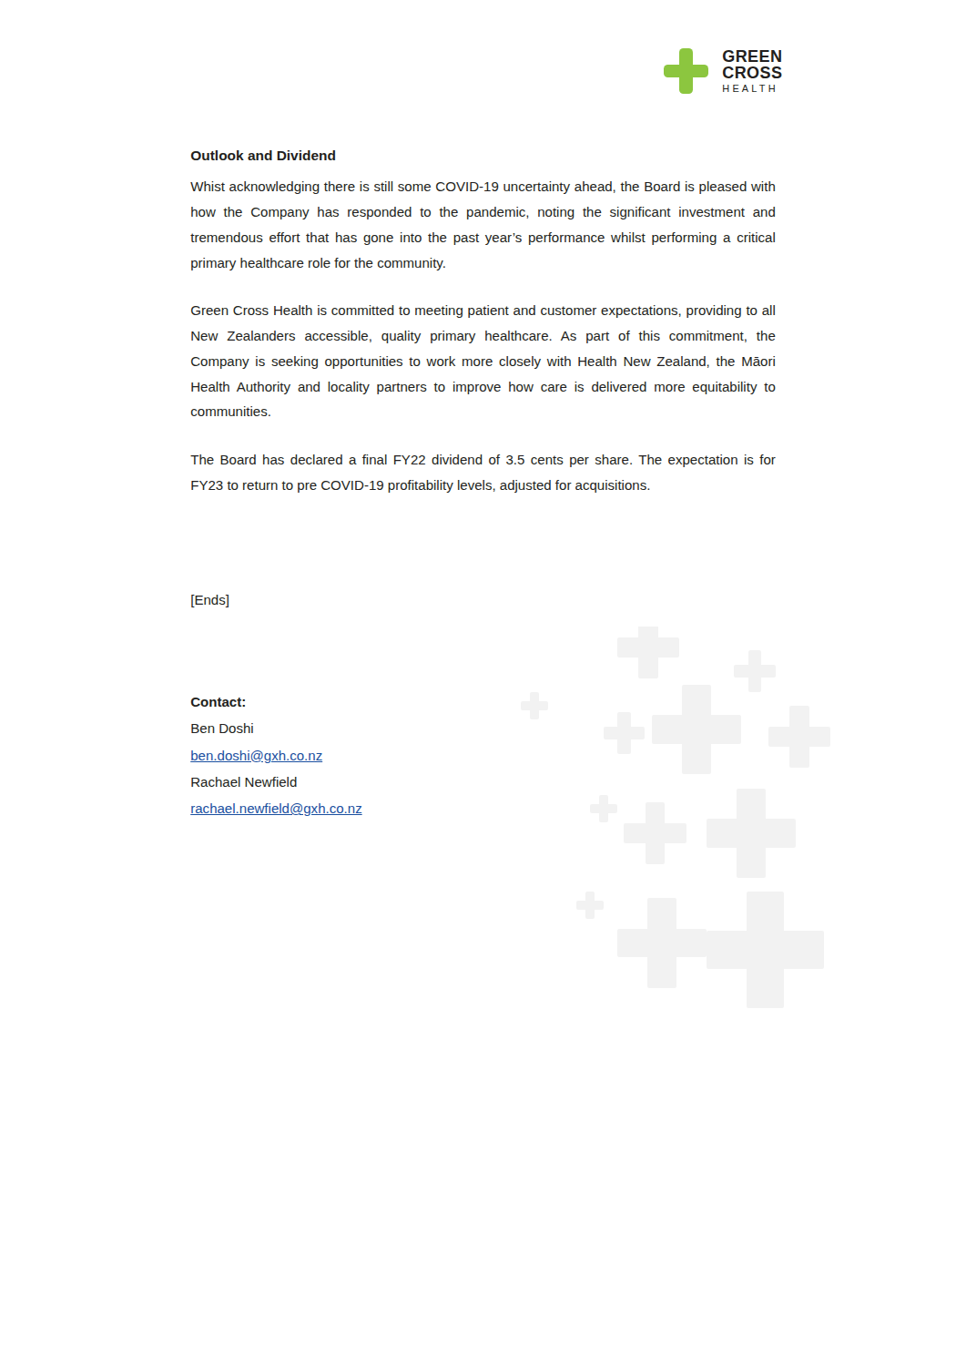GREEN CROSS HEALTH
Outlook and Dividend
Whist acknowledging there is still some COVID-19 uncertainty ahead, the Board is pleased with how the Company has responded to the pandemic, noting the significant investment and tremendous effort that has gone into the past year’s performance whilst performing a critical primary healthcare role for the community.
Green Cross Health is committed to meeting patient and customer expectations, providing to all New Zealanders accessible, quality primary healthcare. As part of this commitment, the Company is seeking opportunities to work more closely with Health New Zealand, the Māori Health Authority and locality partners to improve how care is delivered more equitability to communities.
The Board has declared a final FY22 dividend of 3.5 cents per share. The expectation is for FY23 to return to pre COVID-19 profitability levels, adjusted for acquisitions.
[Ends]
Contact:
Ben Doshi
ben.doshi@gxh.co.nz
Rachael Newfield
rachael.newfield@gxh.co.nz